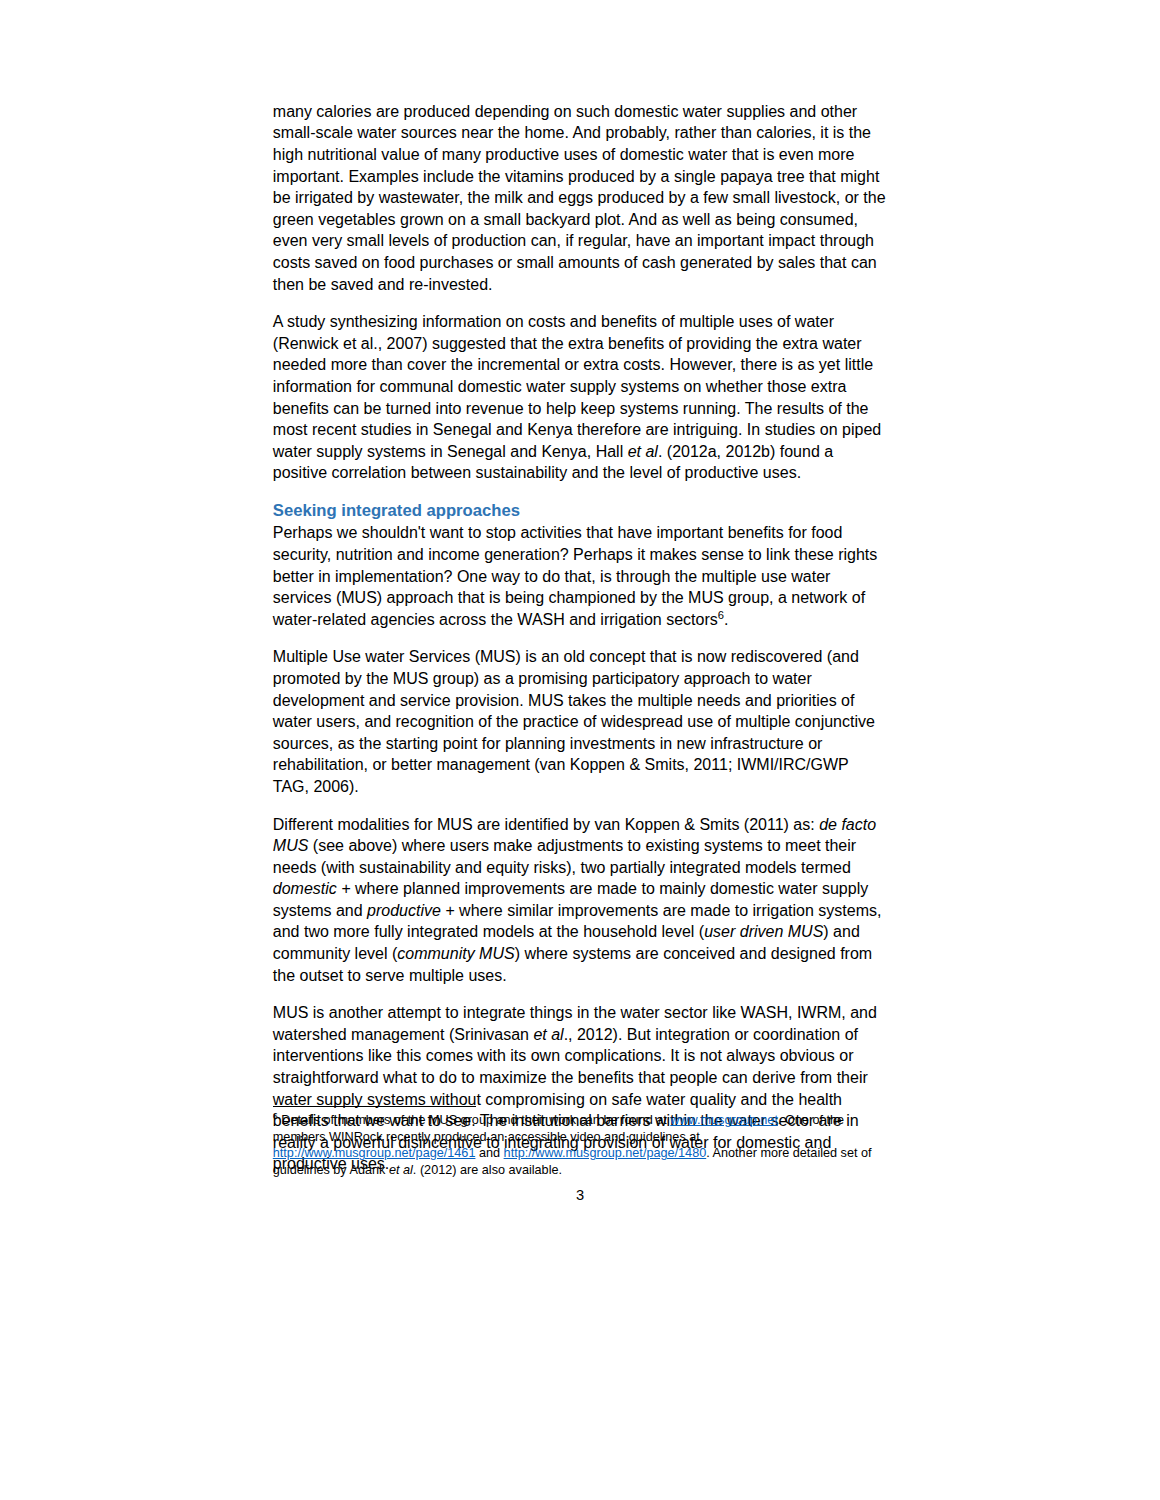many calories are produced depending on such domestic water supplies and other small-scale water sources near the home. And probably, rather than calories, it is the high nutritional value of many productive uses of domestic water that is even more important. Examples include the vitamins produced by a single papaya tree that might be irrigated by wastewater, the milk and eggs produced by a few small livestock, or the green vegetables grown on a small backyard plot. And as well as being consumed, even very small levels of production can, if regular, have an important impact through costs saved on food purchases or small amounts of cash generated by sales that can then be saved and re-invested.
A study synthesizing information on costs and benefits of multiple uses of water (Renwick et al., 2007) suggested that the extra benefits of providing the extra water needed more than cover the incremental or extra costs. However, there is as yet little information for communal domestic water supply systems on whether those extra benefits can be turned into revenue to help keep systems running. The results of the most recent studies in Senegal and Kenya therefore are intriguing. In studies on piped water supply systems in Senegal and Kenya, Hall et al. (2012a, 2012b) found a positive correlation between sustainability and the level of productive uses.
Seeking integrated approaches
Perhaps we shouldn't want to stop activities that have important benefits for food security, nutrition and income generation? Perhaps it makes sense to link these rights better in implementation? One way to do that, is through the multiple use water services (MUS) approach that is being championed by the MUS group, a network of water-related agencies across the WASH and irrigation sectors6.
Multiple Use water Services (MUS) is an old concept that is now rediscovered (and promoted by the MUS group) as a promising participatory approach to water development and service provision. MUS takes the multiple needs and priorities of water users, and recognition of the practice of widespread use of multiple conjunctive sources, as the starting point for planning investments in new infrastructure or rehabilitation, or better management (van Koppen & Smits, 2011; IWMI/IRC/GWP TAG, 2006).
Different modalities for MUS are identified by van Koppen & Smits (2011) as: de facto MUS (see above) where users make adjustments to existing systems to meet their needs (with sustainability and equity risks), two partially integrated models termed domestic + where planned improvements are made to mainly domestic water supply systems and productive + where similar improvements are made to irrigation systems, and two more fully integrated models at the household level (user driven MUS) and community level (community MUS) where systems are conceived and designed from the outset to serve multiple uses.
MUS is another attempt to integrate things in the water sector like WASH, IWRM, and watershed management (Srinivasan et al., 2012). But integration or coordination of interventions like this comes with its own complications. It is not always obvious or straightforward what to do to maximize the benefits that people can derive from their water supply systems without compromising on safe water quality and the health benefits that we want to see. The institutional barriers within the water sector are in reality a powerful disincentive to integrating provision of water for domestic and productive uses.
6 Details of members of the MUS group and their work can be found at www.musgroup.net. One of the members WINRock recently produced an accessible video and guidelines at http://www.musgroup.net/page/1461 and http://www.musgroup.net/page/1480. Another more detailed set of guidelines by Adank et al. (2012) are also available.
3